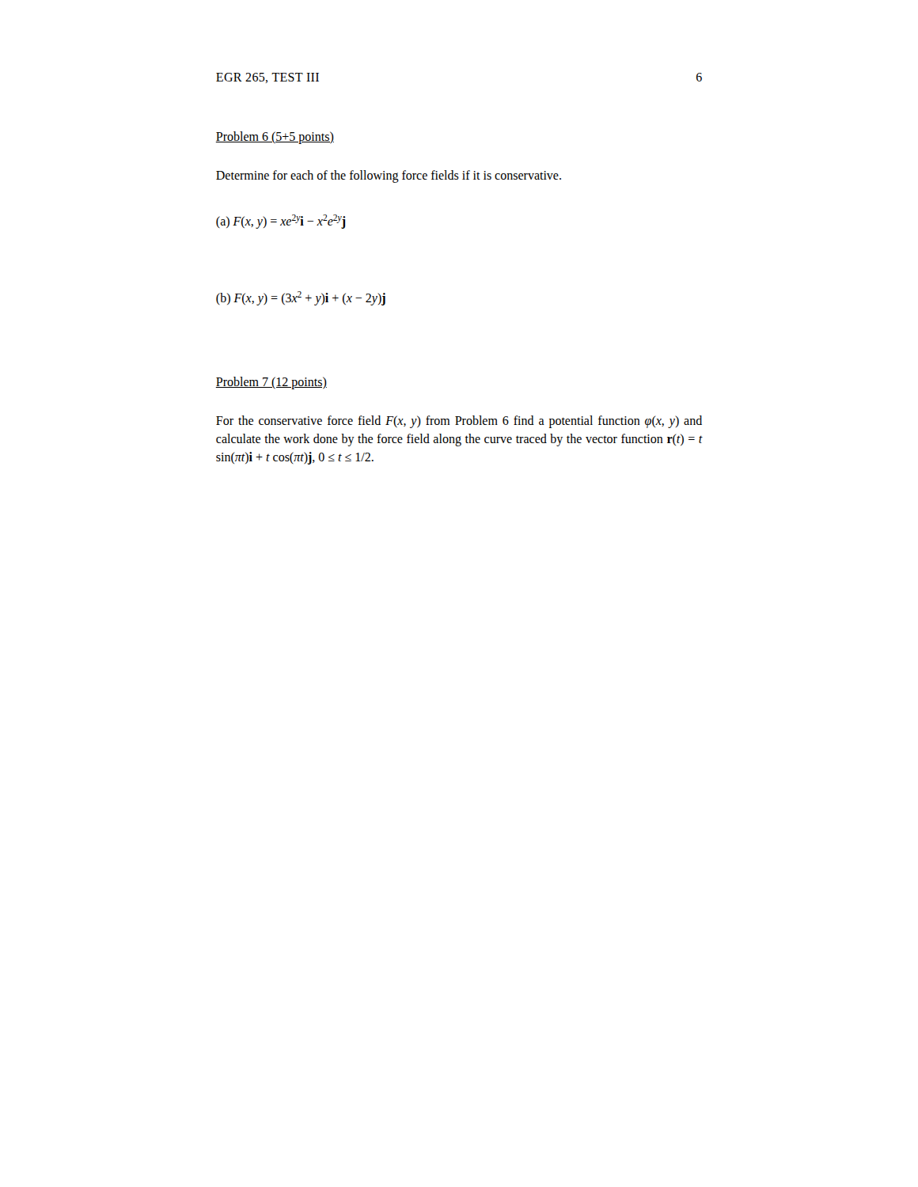EGR 265, TEST III 6
Problem 6 (5+5 points)
Determine for each of the following force fields if it is conservative.
(a) F(x, y) = xe2yi − x2e2yj
(b) F(x, y) = (3x2 + y)i + (x − 2y)j
Problem 7 (12 points)
For the conservative force field F(x, y) from Problem 6 find a potential function φ(x, y) and calculate the work done by the force field along the curve traced by the vector function r(t) = t sin(πt)i + t cos(πt)j, 0 ≤ t ≤ 1/2.